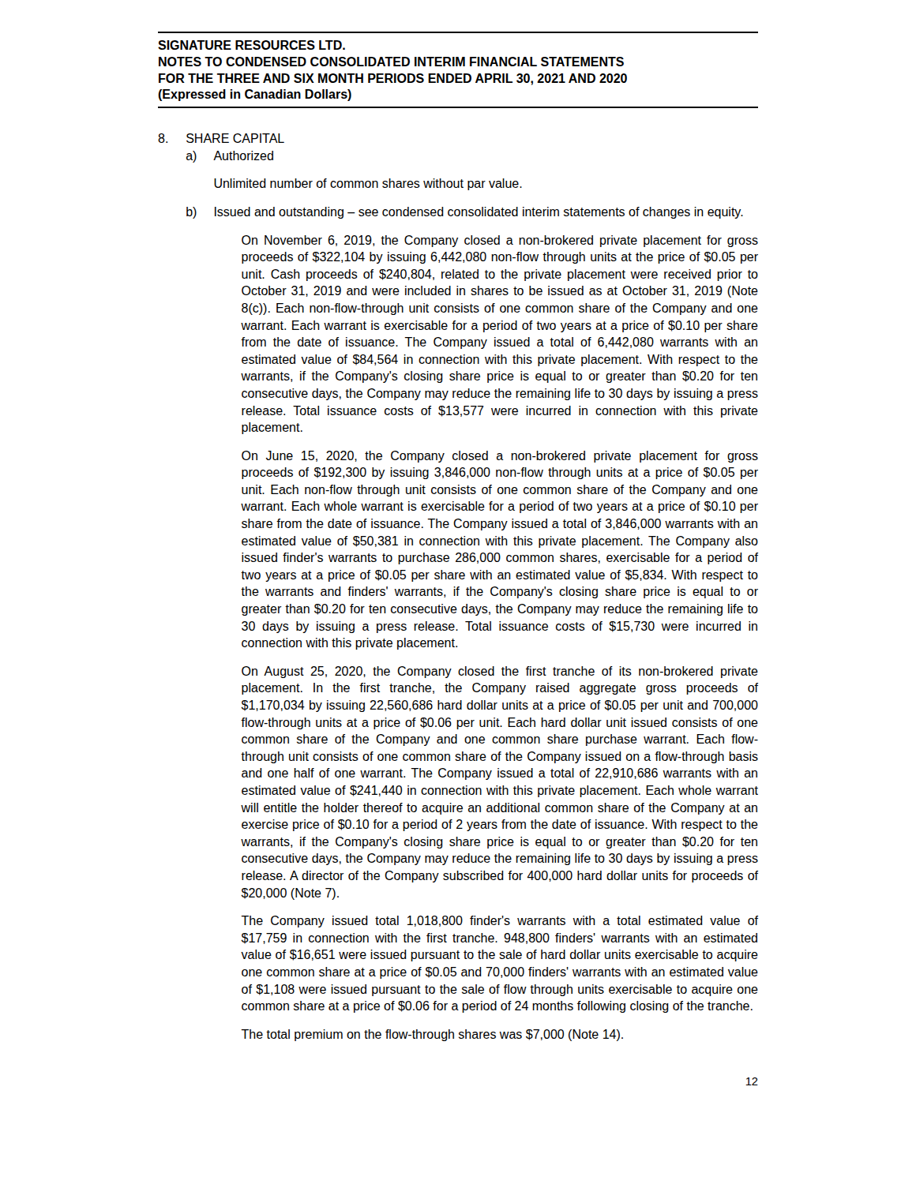SIGNATURE RESOURCES LTD.
NOTES TO CONDENSED CONSOLIDATED INTERIM FINANCIAL STATEMENTS
FOR THE THREE AND SIX MONTH PERIODS ENDED APRIL 30, 2021 AND 2020
(Expressed in Canadian Dollars)
8. SHARE CAPITAL
a) Authorized
Unlimited number of common shares without par value.
b) Issued and outstanding – see condensed consolidated interim statements of changes in equity.
On November 6, 2019, the Company closed a non-brokered private placement for gross proceeds of $322,104 by issuing 6,442,080 non-flow through units at the price of $0.05 per unit. Cash proceeds of $240,804, related to the private placement were received prior to October 31, 2019 and were included in shares to be issued as at October 31, 2019 (Note 8(c)). Each non-flow-through unit consists of one common share of the Company and one warrant. Each warrant is exercisable for a period of two years at a price of $0.10 per share from the date of issuance. The Company issued a total of 6,442,080 warrants with an estimated value of $84,564 in connection with this private placement. With respect to the warrants, if the Company's closing share price is equal to or greater than $0.20 for ten consecutive days, the Company may reduce the remaining life to 30 days by issuing a press release. Total issuance costs of $13,577 were incurred in connection with this private placement.
On June 15, 2020, the Company closed a non-brokered private placement for gross proceeds of $192,300 by issuing 3,846,000 non-flow through units at a price of $0.05 per unit. Each non-flow through unit consists of one common share of the Company and one warrant. Each whole warrant is exercisable for a period of two years at a price of $0.10 per share from the date of issuance. The Company issued a total of 3,846,000 warrants with an estimated value of $50,381 in connection with this private placement. The Company also issued finder's warrants to purchase 286,000 common shares, exercisable for a period of two years at a price of $0.05 per share with an estimated value of $5,834. With respect to the warrants and finders' warrants, if the Company's closing share price is equal to or greater than $0.20 for ten consecutive days, the Company may reduce the remaining life to 30 days by issuing a press release. Total issuance costs of $15,730 were incurred in connection with this private placement.
On August 25, 2020, the Company closed the first tranche of its non-brokered private placement. In the first tranche, the Company raised aggregate gross proceeds of $1,170,034 by issuing 22,560,686 hard dollar units at a price of $0.05 per unit and 700,000 flow-through units at a price of $0.06 per unit. Each hard dollar unit issued consists of one common share of the Company and one common share purchase warrant. Each flow-through unit consists of one common share of the Company issued on a flow-through basis and one half of one warrant. The Company issued a total of 22,910,686 warrants with an estimated value of $241,440 in connection with this private placement. Each whole warrant will entitle the holder thereof to acquire an additional common share of the Company at an exercise price of $0.10 for a period of 2 years from the date of issuance. With respect to the warrants, if the Company's closing share price is equal to or greater than $0.20 for ten consecutive days, the Company may reduce the remaining life to 30 days by issuing a press release. A director of the Company subscribed for 400,000 hard dollar units for proceeds of $20,000 (Note 7).
The Company issued total 1,018,800 finder's warrants with a total estimated value of $17,759 in connection with the first tranche. 948,800 finders' warrants with an estimated value of $16,651 were issued pursuant to the sale of hard dollar units exercisable to acquire one common share at a price of $0.05 and 70,000 finders' warrants with an estimated value of $1,108 were issued pursuant to the sale of flow through units exercisable to acquire one common share at a price of $0.06 for a period of 24 months following closing of the tranche.
The total premium on the flow-through shares was $7,000 (Note 14).
12